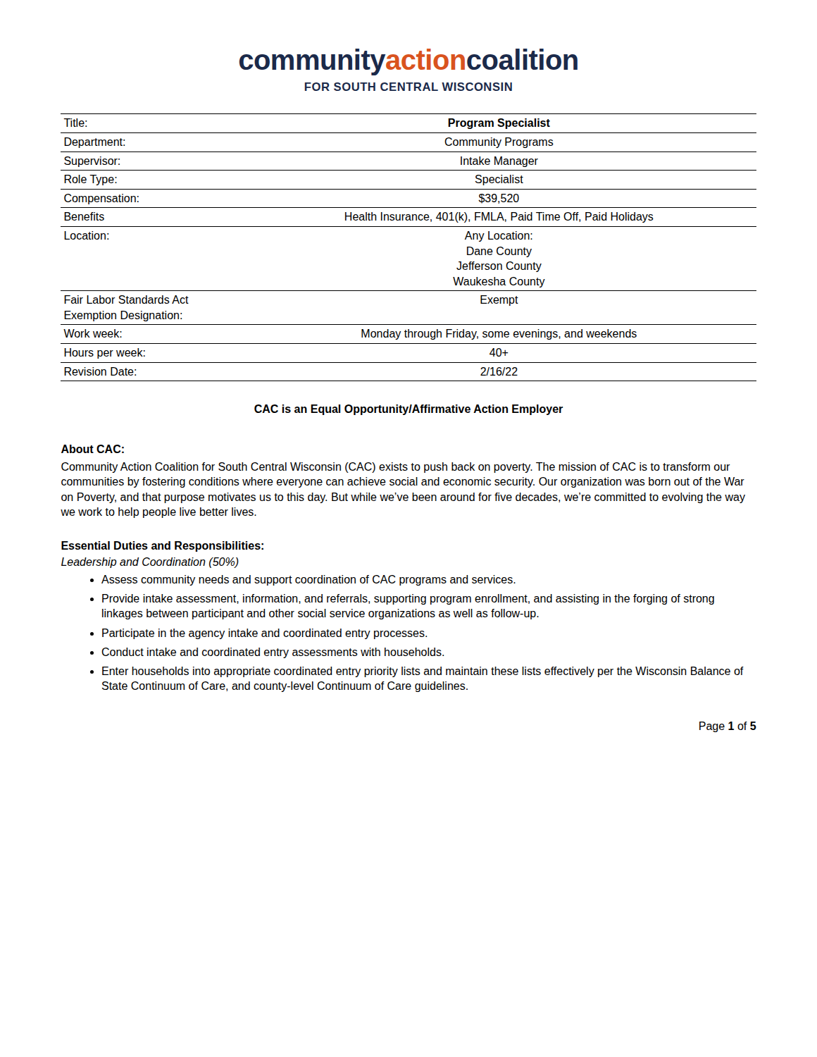community action coalition
FOR SOUTH CENTRAL WISCONSIN
| Title: | Program Specialist |
| Department: | Community Programs |
| Supervisor: | Intake Manager |
| Role Type: | Specialist |
| Compensation: | $39,520 |
| Benefits | Health Insurance, 401(k), FMLA, Paid Time Off, Paid Holidays |
| Location: | Any Location: Dane County Jefferson County Waukesha County |
| Fair Labor Standards Act Exemption Designation: | Exempt |
| Work week: | Monday through Friday, some evenings, and weekends |
| Hours per week: | 40+ |
| Revision Date: | 2/16/22 |
CAC is an Equal Opportunity/Affirmative Action Employer
About CAC:
Community Action Coalition for South Central Wisconsin (CAC) exists to push back on poverty. The mission of CAC is to transform our communities by fostering conditions where everyone can achieve social and economic security. Our organization was born out of the War on Poverty, and that purpose motivates us to this day. But while we’ve been around for five decades, we’re committed to evolving the way we work to help people live better lives.
Essential Duties and Responsibilities:
Leadership and Coordination (50%)
Assess community needs and support coordination of CAC programs and services.
Provide intake assessment, information, and referrals, supporting program enrollment, and assisting in the forging of strong linkages between participant and other social service organizations as well as follow-up.
Participate in the agency intake and coordinated entry processes.
Conduct intake and coordinated entry assessments with households.
Enter households into appropriate coordinated entry priority lists and maintain these lists effectively per the Wisconsin Balance of State Continuum of Care, and county-level Continuum of Care guidelines.
Page 1 of 5